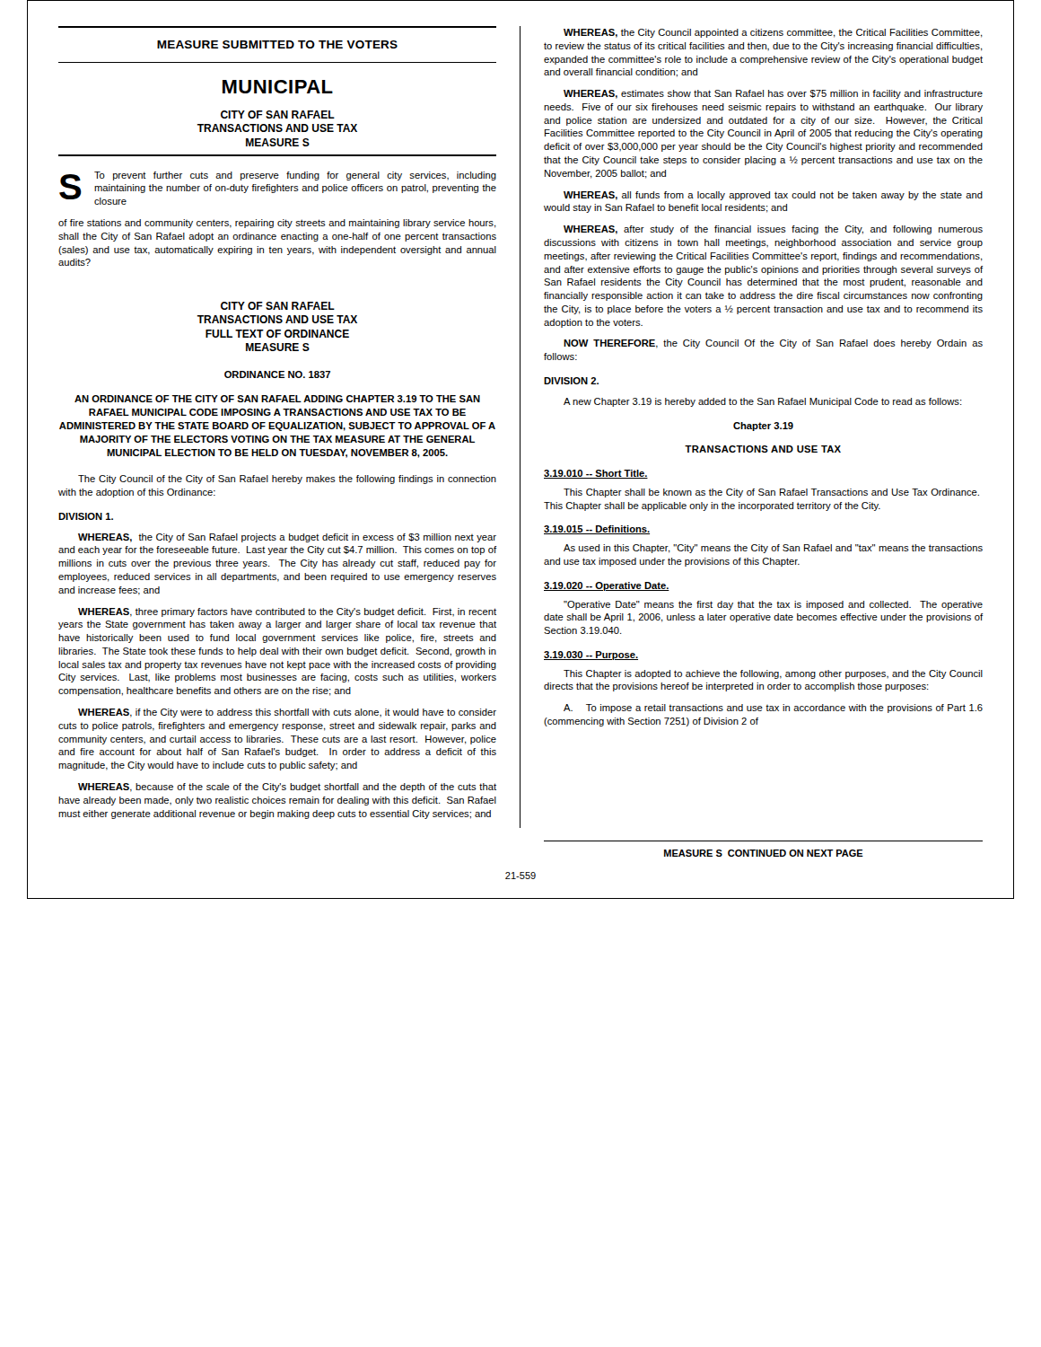MEASURE SUBMITTED TO THE VOTERS
MUNICIPAL
CITY OF SAN RAFAEL
TRANSACTIONS AND USE TAX
MEASURE S
S
To prevent further cuts and preserve funding for general city services, including maintaining the number of on-duty firefighters and police officers on patrol, preventing the closure
of fire stations and community centers, repairing city streets and maintaining library service hours, shall the City of San Rafael adopt an ordinance enacting a one-half of one percent transactions (sales) and use tax, automatically expiring in ten years, with independent oversight and annual audits?
CITY OF SAN RAFAEL
TRANSACTIONS AND USE TAX
FULL TEXT OF ORDINANCE
MEASURE S
ORDINANCE NO. 1837
AN ORDINANCE OF THE CITY OF SAN RAFAEL ADDING CHAPTER 3.19 TO THE SAN RAFAEL MUNICIPAL CODE IMPOSING A TRANSACTIONS AND USE TAX TO BE ADMINISTERED BY THE STATE BOARD OF EQUALIZATION, SUBJECT TO APPROVAL OF A MAJORITY OF THE ELECTORS VOTING ON THE TAX MEASURE AT THE GENERAL MUNICIPAL ELECTION TO BE HELD ON TUESDAY, NOVEMBER 8, 2005.
The City Council of the City of San Rafael hereby makes the following findings in connection with the adoption of this Ordinance:
DIVISION 1.
WHEREAS, the City of San Rafael projects a budget deficit in excess of $3 million next year and each year for the foreseeable future. Last year the City cut $4.7 million. This comes on top of millions in cuts over the previous three years. The City has already cut staff, reduced pay for employees, reduced services in all departments, and been required to use emergency reserves and increase fees; and
WHEREAS, three primary factors have contributed to the City's budget deficit. First, in recent years the State government has taken away a larger and larger share of local tax revenue that have historically been used to fund local government services like police, fire, streets and libraries. The State took these funds to help deal with their own budget deficit. Second, growth in local sales tax and property tax revenues have not kept pace with the increased costs of providing City services. Last, like problems most businesses are facing, costs such as utilities, workers compensation, healthcare benefits and others are on the rise; and
WHEREAS, if the City were to address this shortfall with cuts alone, it would have to consider cuts to police patrols, firefighters and emergency response, street and sidewalk repair, parks and community centers, and curtail access to libraries. These cuts are a last resort. However, police and fire account for about half of San Rafael's budget. In order to address a deficit of this magnitude, the City would have to include cuts to public safety; and
WHEREAS, because of the scale of the City's budget shortfall and the depth of the cuts that have already been made, only two realistic choices remain for dealing with this deficit. San Rafael must either generate additional revenue or begin making deep cuts to essential City services; and
WHEREAS, the City Council appointed a citizens committee, the Critical Facilities Committee, to review the status of its critical facilities and then, due to the City's increasing financial difficulties, expanded the committee's role to include a comprehensive review of the City's operational budget and overall financial condition; and
WHEREAS, estimates show that San Rafael has over $75 million in facility and infrastructure needs. Five of our six firehouses need seismic repairs to withstand an earthquake. Our library and police station are undersized and outdated for a city of our size. However, the Critical Facilities Committee reported to the City Council in April of 2005 that reducing the City's operating deficit of over $3,000,000 per year should be the City Council's highest priority and recommended that the City Council take steps to consider placing a ½ percent transactions and use tax on the November, 2005 ballot; and
WHEREAS, all funds from a locally approved tax could not be taken away by the state and would stay in San Rafael to benefit local residents; and
WHEREAS, after study of the financial issues facing the City, and following numerous discussions with citizens in town hall meetings, neighborhood association and service group meetings, after reviewing the Critical Facilities Committee's report, findings and recommendations, and after extensive efforts to gauge the public's opinions and priorities through several surveys of San Rafael residents the City Council has determined that the most prudent, reasonable and financially responsible action it can take to address the dire fiscal circumstances now confronting the City, is to place before the voters a ½ percent transaction and use tax and to recommend its adoption to the voters.
NOW THEREFORE, the City Council Of the City of San Rafael does hereby Ordain as follows:
DIVISION 2.
A new Chapter 3.19 is hereby added to the San Rafael Municipal Code to read as follows:
Chapter 3.19
TRANSACTIONS AND USE TAX
3.19.010 -- Short Title.
This Chapter shall be known as the City of San Rafael Transactions and Use Tax Ordinance. This Chapter shall be applicable only in the incorporated territory of the City.
3.19.015 -- Definitions.
As used in this Chapter, "City" means the City of San Rafael and "tax" means the transactions and use tax imposed under the provisions of this Chapter.
3.19.020 -- Operative Date.
"Operative Date" means the first day that the tax is imposed and collected. The operative date shall be April 1, 2006, unless a later operative date becomes effective under the provisions of Section 3.19.040.
3.19.030 -- Purpose.
This Chapter is adopted to achieve the following, among other purposes, and the City Council directs that the provisions hereof be interpreted in order to accomplish those purposes:
A. To impose a retail transactions and use tax in accordance with the provisions of Part 1.6 (commencing with Section 7251) of Division 2 of
MEASURE S CONTINUED ON NEXT PAGE
21-559